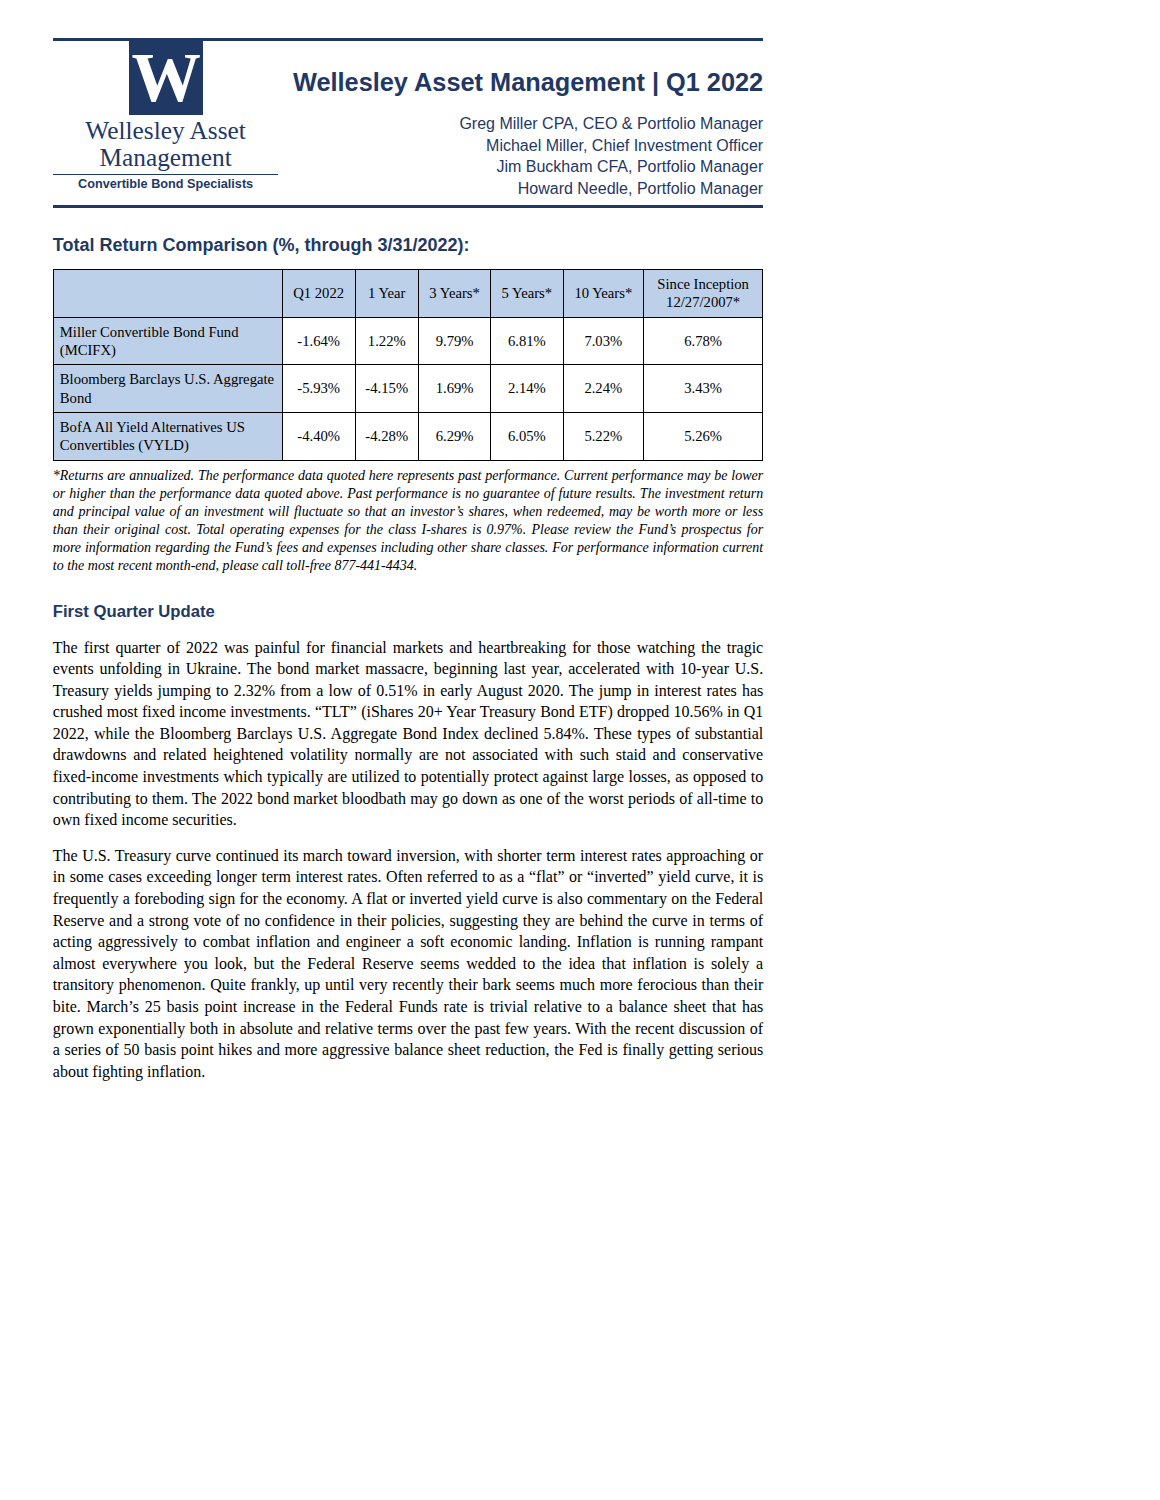W
Wellesley Asset
Management
Convertible Bond Specialists
Wellesley Asset Management | Q1 2022
Greg Miller CPA, CEO & Portfolio Manager
Michael Miller, Chief Investment Officer
Jim Buckham CFA, Portfolio Manager
Howard Needle, Portfolio Manager
Total Return Comparison (%, through 3/31/2022):
| | Q1 2022 | 1 Year | 3 Years* | 5 Years* | 10 Years* | Since Inception 12/27/2007* |
| --- | --- | --- | --- | --- | --- | --- |
| Miller Convertible Bond Fund (MCIFX) | -1.64% | 1.22% | 9.79% | 6.81% | 7.03% | 6.78% |
| Bloomberg Barclays U.S. Aggregate Bond | -5.93% | -4.15% | 1.69% | 2.14% | 2.24% | 3.43% |
| BofA All Yield Alternatives US Convertibles (VYLD) | -4.40% | -4.28% | 6.29% | 6.05% | 5.22% | 5.26% |
*Returns are annualized. The performance data quoted here represents past performance. Current performance may be lower or higher than the performance data quoted above. Past performance is no guarantee of future results. The investment return and principal value of an investment will fluctuate so that an investor’s shares, when redeemed, may be worth more or less than their original cost. Total operating expenses for the class I-shares is 0.97%. Please review the Fund’s prospectus for more information regarding the Fund’s fees and expenses including other share classes. For performance information current to the most recent month-end, please call toll-free 877-441-4434.
First Quarter Update
The first quarter of 2022 was painful for financial markets and heartbreaking for those watching the tragic events unfolding in Ukraine. The bond market massacre, beginning last year, accelerated with 10-year U.S. Treasury yields jumping to 2.32% from a low of 0.51% in early August 2020. The jump in interest rates has crushed most fixed income investments. “TLT” (iShares 20+ Year Treasury Bond ETF) dropped 10.56% in Q1 2022, while the Bloomberg Barclays U.S. Aggregate Bond Index declined 5.84%. These types of substantial drawdowns and related heightened volatility normally are not associated with such staid and conservative fixed-income investments which typically are utilized to potentially protect against large losses, as opposed to contributing to them. The 2022 bond market bloodbath may go down as one of the worst periods of all-time to own fixed income securities.
The U.S. Treasury curve continued its march toward inversion, with shorter term interest rates approaching or in some cases exceeding longer term interest rates. Often referred to as a “flat” or “inverted” yield curve, it is frequently a foreboding sign for the economy. A flat or inverted yield curve is also commentary on the Federal Reserve and a strong vote of no confidence in their policies, suggesting they are behind the curve in terms of acting aggressively to combat inflation and engineer a soft economic landing. Inflation is running rampant almost everywhere you look, but the Federal Reserve seems wedded to the idea that inflation is solely a transitory phenomenon. Quite frankly, up until very recently their bark seems much more ferocious than their bite. March’s 25 basis point increase in the Federal Funds rate is trivial relative to a balance sheet that has grown exponentially both in absolute and relative terms over the past few years. With the recent discussion of a series of 50 basis point hikes and more aggressive balance sheet reduction, the Fed is finally getting serious about fighting inflation.